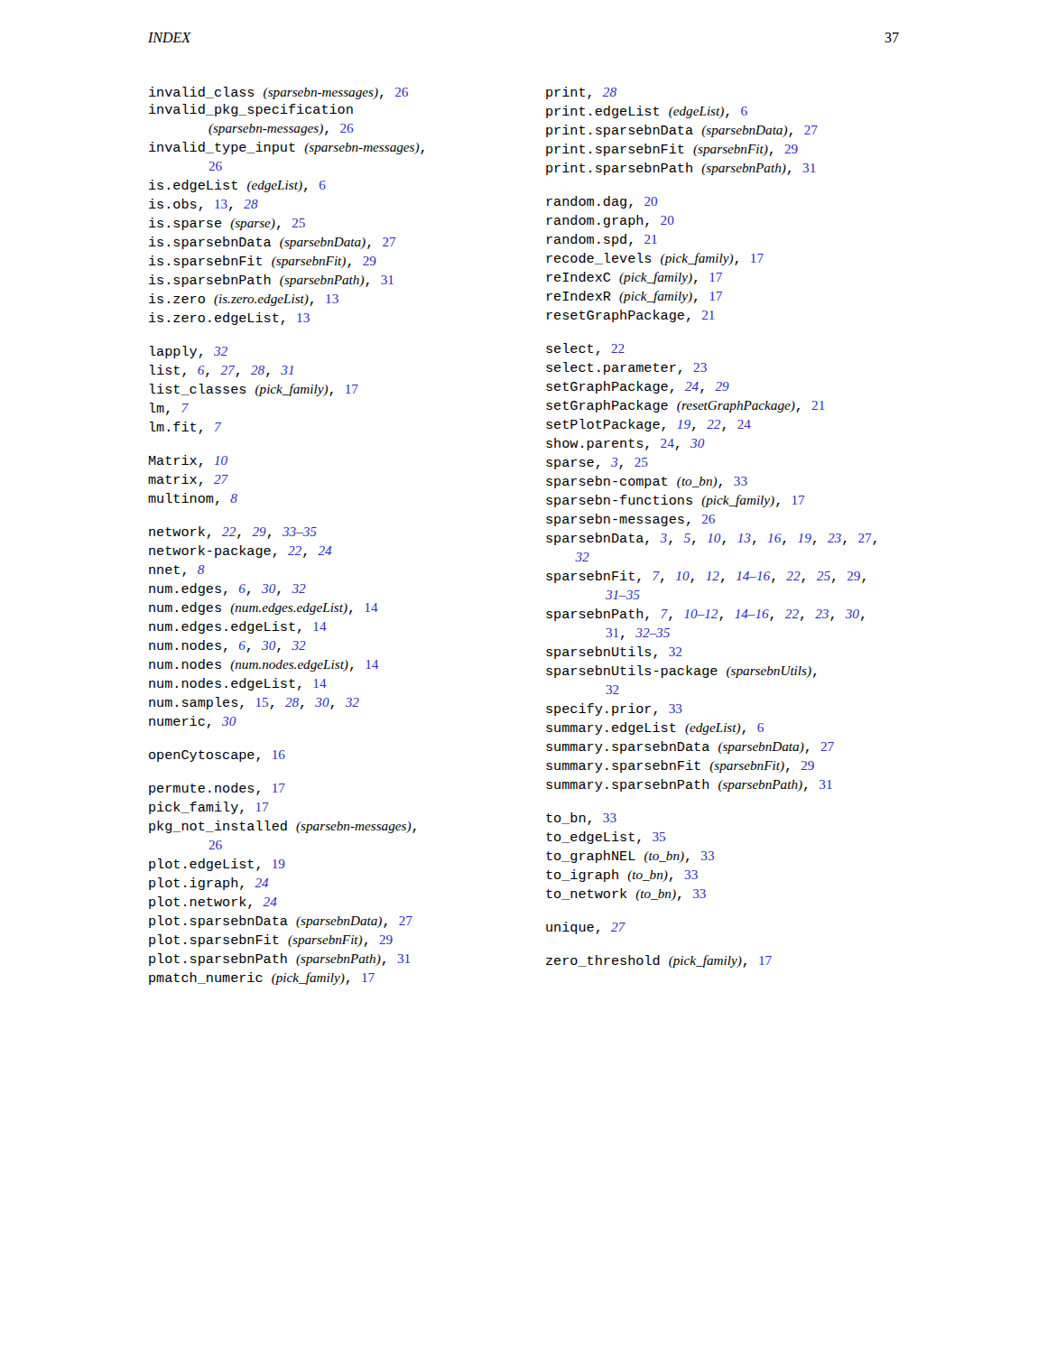INDEX 37
invalid_class (sparsebn-messages), 26
invalid_pkg_specification(sparsebn-messages), 26
invalid_type_input (sparsebn-messages),26
is.edgeList (edgeList), 6
is.obs, 13, 28
is.sparse (sparse), 25
is.sparsebnData (sparsebnData), 27
is.sparsebnFit (sparsebnFit), 29
is.sparsebnPath (sparsebnPath), 31
is.zero (is.zero.edgeList), 13
is.zero.edgeList, 13
lapply, 32
list, 6, 27, 28, 31
list_classes (pick_family), 17
lm, 7
lm.fit, 7
Matrix, 10
matrix, 27
multinom, 8
network, 22, 29, 33–35
network-package, 22, 24
nnet, 8
num.edges, 6, 30, 32
num.edges (num.edges.edgeList), 14
num.edges.edgeList, 14
num.nodes, 6, 30, 32
num.nodes (num.nodes.edgeList), 14
num.nodes.edgeList, 14
num.samples, 15, 28, 30, 32
numeric, 30
openCytoscape, 16
permute.nodes, 17
pick_family, 17
pkg_not_installed (sparsebn-messages),26
plot.edgeList, 19
plot.igraph, 24
plot.network, 24
plot.sparsebnData (sparsebnData), 27
plot.sparsebnFit (sparsebnFit), 29
plot.sparsebnPath (sparsebnPath), 31
pmatch_numeric (pick_family), 17
print, 28
print.edgeList (edgeList), 6
print.sparsebnData (sparsebnData), 27
print.sparsebnFit (sparsebnFit), 29
print.sparsebnPath (sparsebnPath), 31
random.dag, 20
random.graph, 20
random.spd, 21
recode_levels (pick_family), 17
reIndexC (pick_family), 17
reIndexR (pick_family), 17
resetGraphPackage, 21
select, 22
select.parameter, 23
setGraphPackage, 24, 29
setGraphPackage (resetGraphPackage), 21
setPlotPackage, 19, 22, 24
show.parents, 24, 30
sparse, 3, 25
sparsebn-compat (to_bn), 33
sparsebn-functions (pick_family), 17
sparsebn-messages, 26
sparsebnData, 3, 5, 10, 13, 16, 19, 23, 27, 32
sparsebnFit, 7, 10, 12, 14–16, 22, 25, 29,31–35
sparsebnPath, 7, 10–12, 14–16, 22, 23, 30,31, 32–35
sparsebnUtils, 32
sparsebnUtils-package (sparsebnUtils),32
specify.prior, 33
summary.edgeList (edgeList), 6
summary.sparsebnData (sparsebnData), 27
summary.sparsebnFit (sparsebnFit), 29
summary.sparsebnPath (sparsebnPath), 31
to_bn, 33
to_edgeList, 35
to_graphNEL (to_bn), 33
to_igraph (to_bn), 33
to_network (to_bn), 33
unique, 27
zero_threshold (pick_family), 17